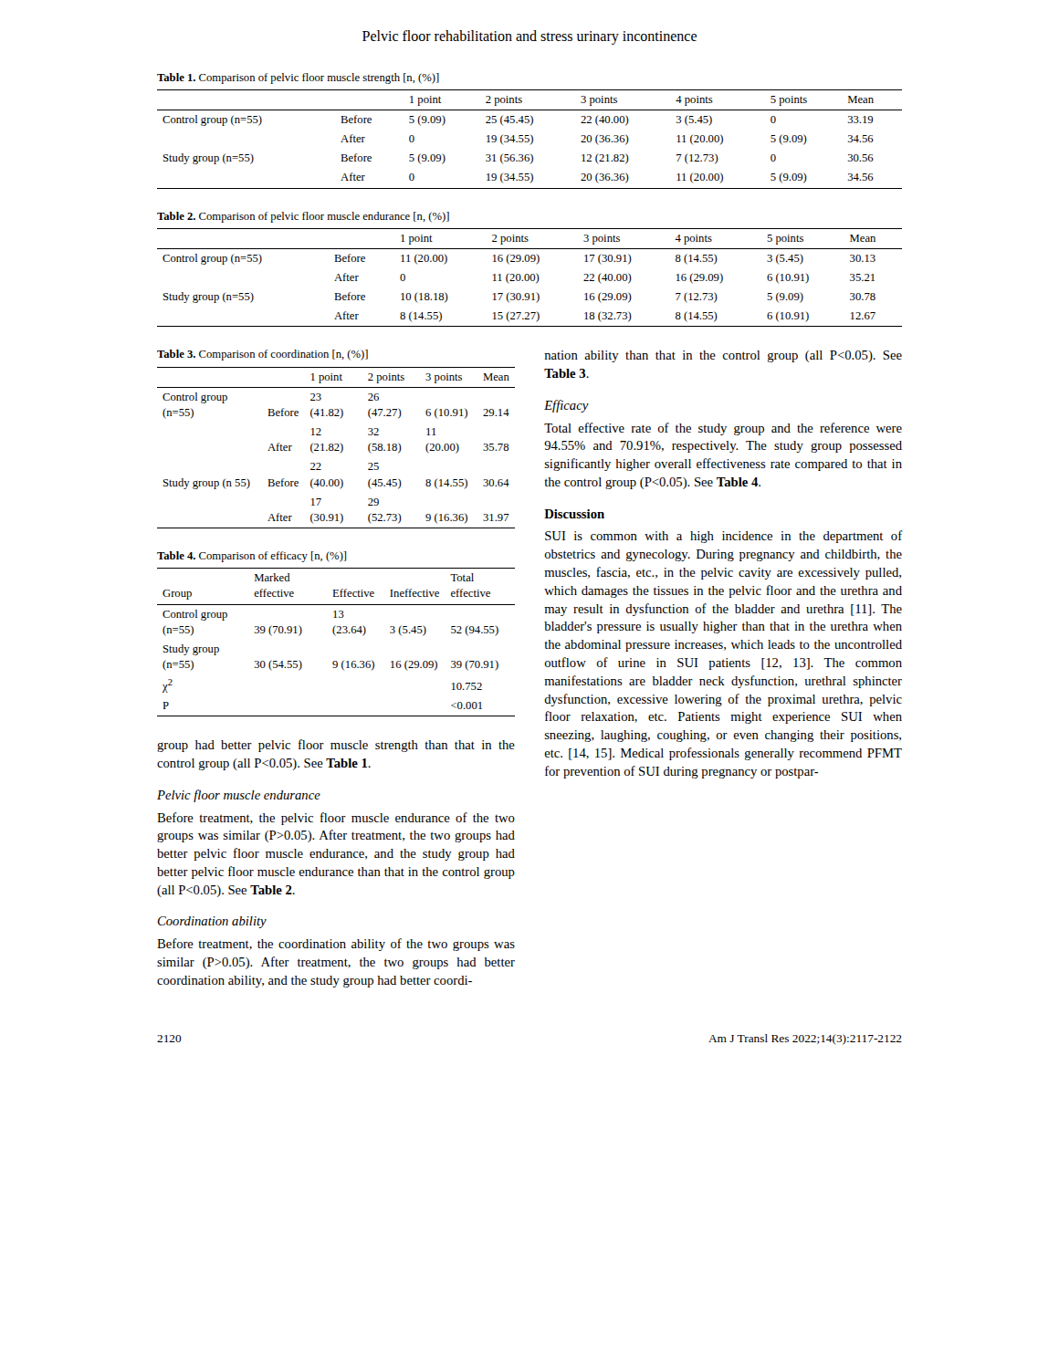Pelvic floor rehabilitation and stress urinary incontinence
Table 1. Comparison of pelvic floor muscle strength [n, (%)]
| | | 1 point | 2 points | 3 points | 4 points | 5 points | Mean |
| --- | --- | --- | --- | --- | --- | --- | --- |
| Control group (n=55) | Before | 5 (9.09) | 25 (45.45) | 22 (40.00) | 3 (5.45) | 0 | 33.19 |
| | After | 0 | 19 (34.55) | 20 (36.36) | 11 (20.00) | 5 (9.09) | 34.56 |
| Study group (n=55) | Before | 5 (9.09) | 31 (56.36) | 12 (21.82) | 7 (12.73) | 0 | 30.56 |
| | After | 0 | 19 (34.55) | 20 (36.36) | 11 (20.00) | 5 (9.09) | 34.56 |
Table 2. Comparison of pelvic floor muscle endurance [n, (%)]
| | | 1 point | 2 points | 3 points | 4 points | 5 points | Mean |
| --- | --- | --- | --- | --- | --- | --- | --- |
| Control group (n=55) | Before | 11 (20.00) | 16 (29.09) | 17 (30.91) | 8 (14.55) | 3 (5.45) | 30.13 |
| | After | 0 | 11 (20.00) | 22 (40.00) | 16 (29.09) | 6 (10.91) | 35.21 |
| Study group (n=55) | Before | 10 (18.18) | 17 (30.91) | 16 (29.09) | 7 (12.73) | 5 (9.09) | 30.78 |
| | After | 8 (14.55) | 15 (27.27) | 18 (32.73) | 8 (14.55) | 6 (10.91) | 12.67 |
Table 3. Comparison of coordination [n, (%)]
| | | 1 point | 2 points | 3 points | Mean |
| --- | --- | --- | --- | --- | --- |
| Control group (n=55) | Before | 23 (41.82) | 26 (47.27) | 6 (10.91) | 29.14 |
| | After | 12 (21.82) | 32 (58.18) | 11 (20.00) | 35.78 |
| Study group (n 55) | Before | 22 (40.00) | 25 (45.45) | 8 (14.55) | 30.64 |
| | After | 17 (30.91) | 29 (52.73) | 9 (16.36) | 31.97 |
Table 4. Comparison of efficacy [n, (%)]
| Group | Marked effective | Effective | Ineffective | Total effective |
| --- | --- | --- | --- | --- |
| Control group (n=55) | 39 (70.91) | 13 (23.64) | 3 (5.45) | 52 (94.55) |
| Study group (n=55) | 30 (54.55) | 9 (16.36) | 16 (29.09) | 39 (70.91) |
| χ 2 | | | | 10.752 |
| P | | | | <0.001 |
group had better pelvic floor muscle strength than that in the control group (all P<0.05). See Table 1.
Pelvic floor muscle endurance
Before treatment, the pelvic floor muscle endurance of the two groups was similar (P>0.05). After treatment, the two groups had better pelvic floor muscle endurance, and the study group had better pelvic floor muscle endurance than that in the control group (all P<0.05). See Table 2.
Coordination ability
Before treatment, the coordination ability of the two groups was similar (P>0.05). After treatment, the two groups had better coordination ability, and the study group had better coordi-
nation ability than that in the control group (all P<0.05). See Table 3.
Efficacy
Total effective rate of the study group and the reference were 94.55% and 70.91%, respectively. The study group possessed significantly higher overall effectiveness rate compared to that in the control group (P<0.05). See Table 4.
Discussion
SUI is common with a high incidence in the department of obstetrics and gynecology. During pregnancy and childbirth, the muscles, fascia, etc., in the pelvic cavity are excessively pulled, which damages the tissues in the pelvic floor and the urethra and may result in dysfunction of the bladder and urethra [11]. The bladder's pressure is usually higher than that in the urethra when the abdominal pressure increases, which leads to the uncontrolled outflow of urine in SUI patients [12, 13]. The common manifestations are bladder neck dysfunction, urethral sphincter dysfunction, excessive lowering of the proximal urethra, pelvic floor relaxation, etc. Patients might experience SUI when sneezing, laughing, coughing, or even changing their positions, etc. [14, 15]. Medical professionals generally recommend PFMT for prevention of SUI during pregnancy or postpar-
2120 Am J Transl Res 2022;14(3):2117-2122